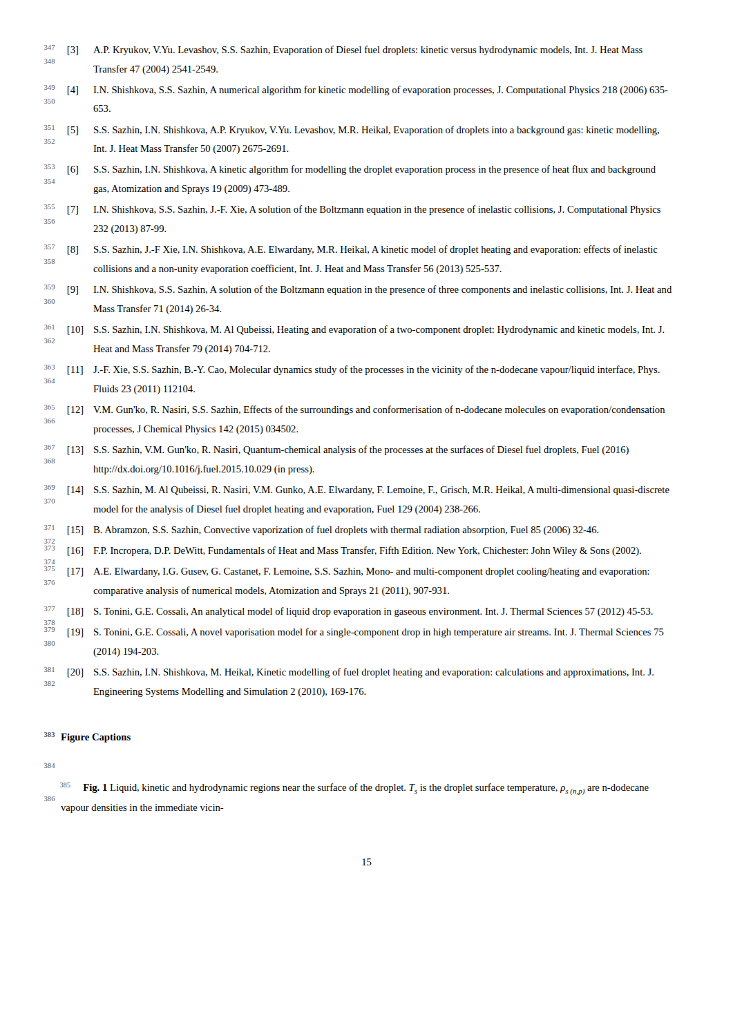347
348 A.P. Kryukov, V.Yu. Levashov, S.S. Sazhin, Evaporation of Diesel fuel droplets: kinetic versus hydrodynamic models, Int. J. Heat Mass Transfer 47 (2004) 2541-2549.
349
350 I.N. Shishkova, S.S. Sazhin, A numerical algorithm for kinetic modelling of evaporation processes, J. Computational Physics 218 (2006) 635-653.
351
352 S.S. Sazhin, I.N. Shishkova, A.P. Kryukov, V.Yu. Levashov, M.R. Heikal, Evaporation of droplets into a background gas: kinetic modelling, Int. J. Heat Mass Transfer 50 (2007) 2675-2691.
353
354 S.S. Sazhin, I.N. Shishkova, A kinetic algorithm for modelling the droplet evaporation process in the presence of heat flux and background gas, Atomization and Sprays 19 (2009) 473-489.
355
356 I.N. Shishkova, S.S. Sazhin, J.-F. Xie, A solution of the Boltzmann equation in the presence of inelastic collisions, J. Computational Physics 232 (2013) 87-99.
357
358 S.S. Sazhin, J.-F Xie, I.N. Shishkova, A.E. Elwardany, M.R. Heikal, A kinetic model of droplet heating and evaporation: effects of inelastic collisions and a non-unity evaporation coefficient, Int. J. Heat and Mass Transfer 56 (2013) 525-537.
359
360 I.N. Shishkova, S.S. Sazhin, A solution of the Boltzmann equation in the presence of three components and inelastic collisions, Int. J. Heat and Mass Transfer 71 (2014) 26-34.
361
362 S.S. Sazhin, I.N. Shishkova, M. Al Qubeissi, Heating and evaporation of a two-component droplet: Hydrodynamic and kinetic models, Int. J. Heat and Mass Transfer 79 (2014) 704-712.
363
364 J.-F. Xie, S.S. Sazhin, B.-Y. Cao, Molecular dynamics study of the processes in the vicinity of the n-dodecane vapour/liquid interface, Phys. Fluids 23 (2011) 112104.
365
366 V.M. Gun'ko, R. Nasiri, S.S. Sazhin, Effects of the surroundings and conformerisation of n-dodecane molecules on evaporation/condensation processes, J Chemical Physics 142 (2015) 034502.
367
368 S.S. Sazhin, V.M. Gun'ko, R. Nasiri, Quantum-chemical analysis of the processes at the surfaces of Diesel fuel droplets, Fuel (2016) http://dx.doi.org/10.1016/j.fuel.2015.10.029 (in press).
369
370 S.S. Sazhin, M. Al Qubeissi, R. Nasiri, V.M. Gunko, A.E. Elwardany, F. Lemoine, F., Grisch, M.R. Heikal, A multi-dimensional quasi-discrete model for the analysis of Diesel fuel droplet heating and evaporation, Fuel 129 (2004) 238-266.
371
372 B. Abramzon, S.S. Sazhin, Convective vaporization of fuel droplets with thermal radiation absorption, Fuel 85 (2006) 32-46.
373
374 F.P. Incropera, D.P. DeWitt, Fundamentals of Heat and Mass Transfer, Fifth Edition. New York, Chichester: John Wiley & Sons (2002).
375
376 A.E. Elwardany, I.G. Gusev, G. Castanet, F. Lemoine, S.S. Sazhin, Mono- and multi-component droplet cooling/heating and evaporation: comparative analysis of numerical models, Atomization and Sprays 21 (2011), 907-931.
377
378 S. Tonini, G.E. Cossali, An analytical model of liquid drop evaporation in gaseous environment. Int. J. Thermal Sciences 57 (2012) 45-53.
379
380 S. Tonini, G.E. Cossali, A novel vaporisation model for a single-component drop in high temperature air streams. Int. J. Thermal Sciences 75 (2014) 194-203.
381
382 S.S. Sazhin, I.N. Shishkova, M. Heikal, Kinetic modelling of fuel droplet heating and evaporation: calculations and approximations, Int. J. Engineering Systems Modelling and Simulation 2 (2010), 169-176.
383 Figure Captions
384
385
386 Fig. 1 Liquid, kinetic and hydrodynamic regions near the surface of the droplet. Ts is the droplet surface temperature, ρs (n,p) are n-dodecane vapour densities in the immediate vicin-
15